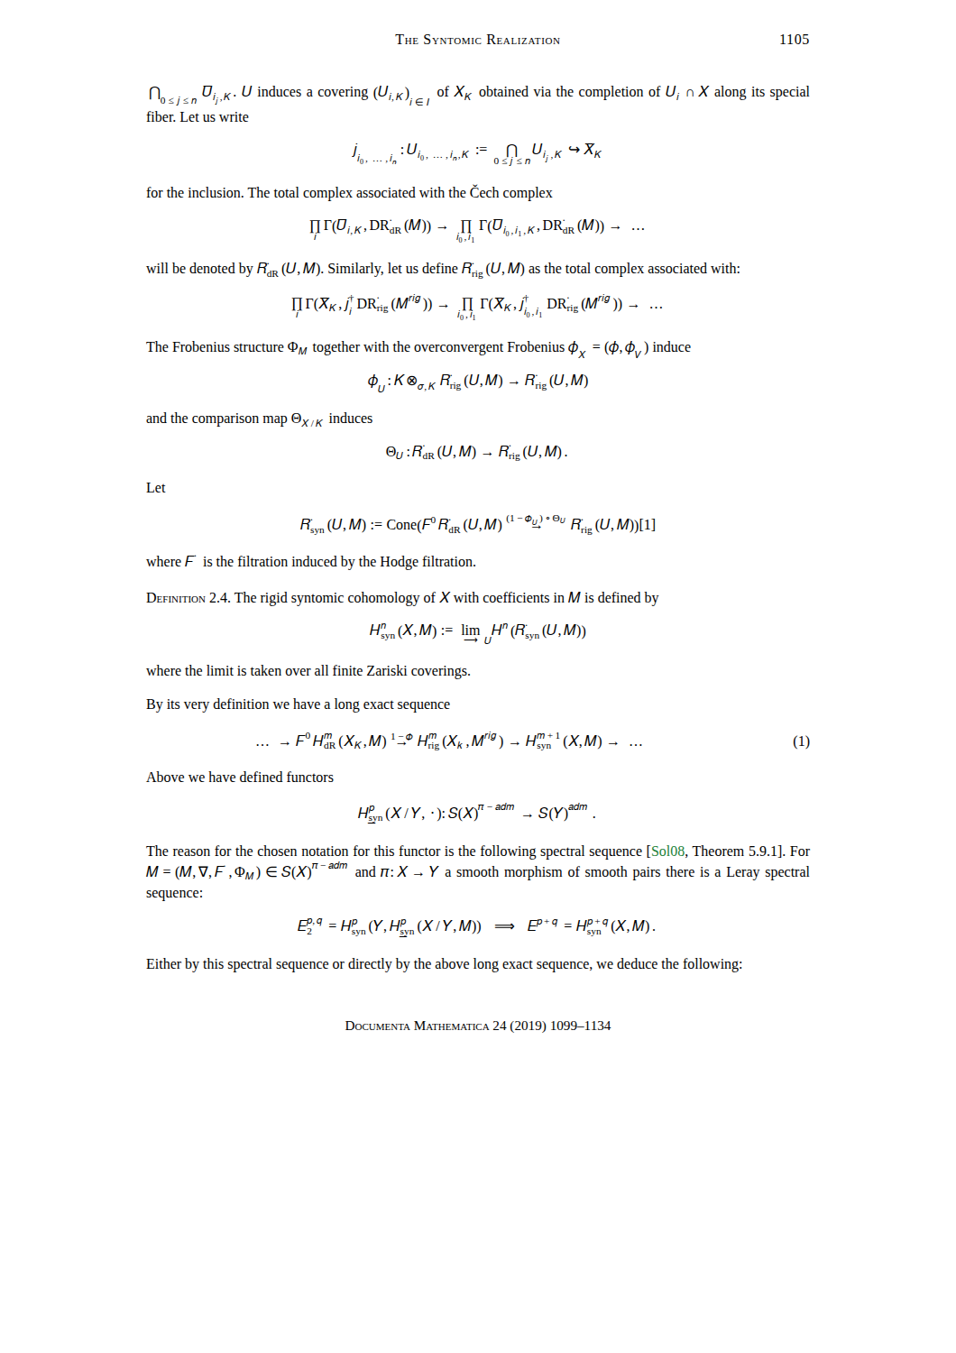The Syntomic Realization 1105
⋂0≤j≤nU¯ij,K. U induces a covering (Ui,K)i∈I of XK obtained via the completion of Ui∩X along its special fiber. Let us write
ji0,…,in:Ui0,…,in,K:=⋂0≤j≤nUij,K↪X¯K
for the inclusion. The total complex associated with the Čech complex
∏iΓ(U¯i,K,DRdR∙(M))→∏i0,i1Γ(U¯i0,i1,K,DRdR∙(M))→…
will be denoted by RdR∙(U,M). Similarly, let us define Rrig∙(U,M) as the total complex associated with:
∏iΓ(X¯K,ji†DRrig∙(Mrig))→∏i0,i1Γ(X¯K,ji0,i1†DRrig∙(Mrig))→…
The Frobenius structure ΦM together with the overconvergent Frobenius ϕX=(ϕ,ϕV) induce
ϕU:K⊗σ,KRrig∙(U,M)→Rrig∙(U,M)
and the comparison map ΘX/K induces
ΘU:RdR∙(U,M)→Rrig∙(U,M).
Let
Rsyn∙(U,M):=Cone(F0RdR∙(U,M)→(1−ϕU)∘ΘURrig∙(U,M))[1]
where F∙ is the filtration induced by the Hodge filtration.
Definition 2.4. The rigid syntomic cohomology of X with coefficients in M is defined by
Hsynn(X,M):=lim⟶UHn(Rsyn∙(U,M))
where the limit is taken over all finite Zariski coverings.
By its very definition we have a long exact sequence
…→F0HdRm(XK,M)→1−ϕHrigm(Xk,Mrig)→Hsynm+1(X,M)→…
(1)
Above we have defined functors
Hsynp_(X/Y,⋅):S(X)π−adm→S(Y)adm.
The reason for the chosen notation for this functor is the following spectral sequence [Sol08, Theorem 5.9.1]. For M=(M,∇,F∙,ΦM)∈S(X)π−adm and π:X→Y a smooth morphism of smooth pairs there is a Leray spectral sequence:
E2p,q=Hsynp(Y,Hsynp_(X/Y,M))⟹Ep+q=Hsynp+q(X,M).
Either by this spectral sequence or directly by the above long exact sequence, we deduce the following:
Documenta Mathematica 24 (2019) 1099–1134